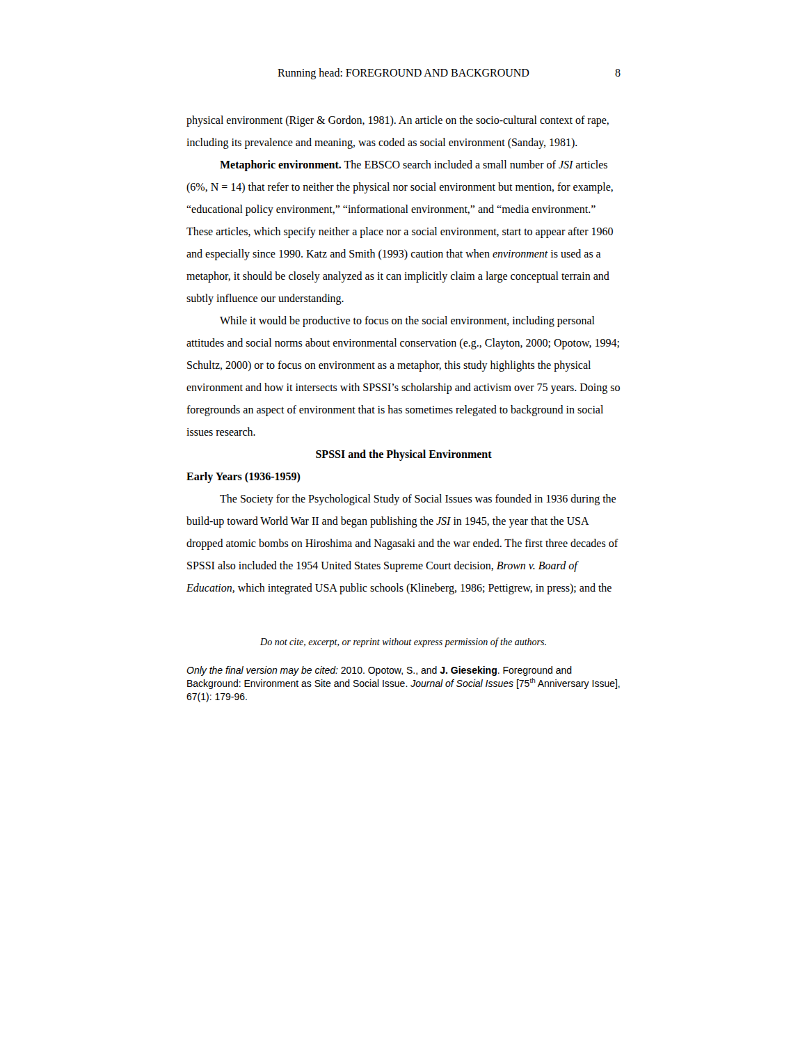Running head: FOREGROUND AND BACKGROUND 8
physical environment (Riger & Gordon, 1981). An article on the socio-cultural context of rape, including its prevalence and meaning, was coded as social environment (Sanday, 1981).
Metaphoric environment. The EBSCO search included a small number of JSI articles (6%, N = 14) that refer to neither the physical nor social environment but mention, for example, “educational policy environment,” “informational environment,” and “media environment.” These articles, which specify neither a place nor a social environment, start to appear after 1960 and especially since 1990. Katz and Smith (1993) caution that when environment is used as a metaphor, it should be closely analyzed as it can implicitly claim a large conceptual terrain and subtly influence our understanding.
While it would be productive to focus on the social environment, including personal attitudes and social norms about environmental conservation (e.g., Clayton, 2000; Opotow, 1994; Schultz, 2000) or to focus on environment as a metaphor, this study highlights the physical environment and how it intersects with SPSSI’s scholarship and activism over 75 years. Doing so foregrounds an aspect of environment that is has sometimes relegated to background in social issues research.
SPSSI and the Physical Environment
Early Years (1936-1959)
The Society for the Psychological Study of Social Issues was founded in 1936 during the build-up toward World War II and began publishing the JSI in 1945, the year that the USA dropped atomic bombs on Hiroshima and Nagasaki and the war ended. The first three decades of SPSSI also included the 1954 United States Supreme Court decision, Brown v. Board of Education, which integrated USA public schools (Klineberg, 1986; Pettigrew, in press); and the
Do not cite, excerpt, or reprint without express permission of the authors.
Only the final version may be cited: 2010. Opotow, S., and J. Gieseking. Foreground and Background: Environment as Site and Social Issue. Journal of Social Issues [75th Anniversary Issue], 67(1): 179-96.